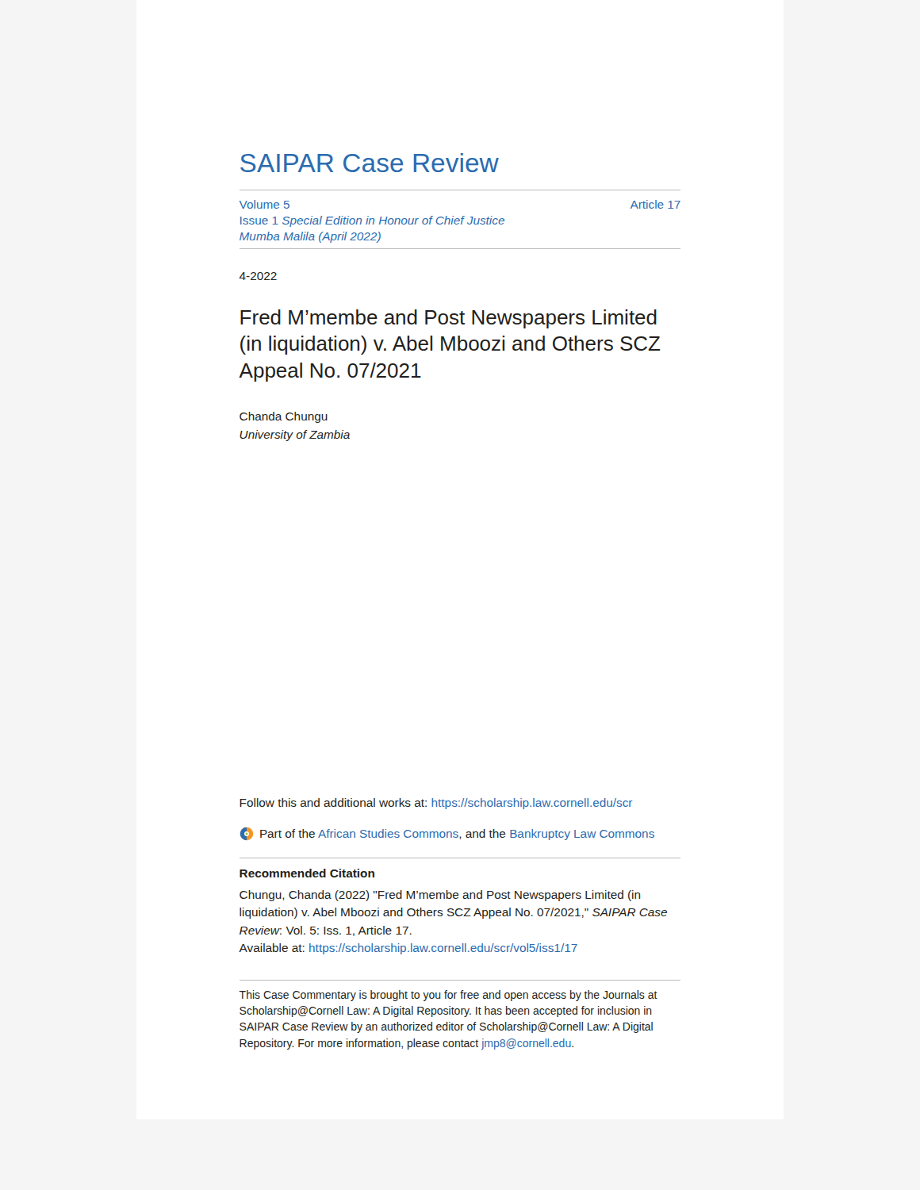SAIPAR Case Review
Volume 5
Issue 1 Special Edition in Honour of Chief Justice Mumba Malila (April 2022)
Article 17
4-2022
Fred M’membe and Post Newspapers Limited (in liquidation) v. Abel Mboozi and Others SCZ Appeal No. 07/2021
Chanda Chungu
University of Zambia
Follow this and additional works at: https://scholarship.law.cornell.edu/scr
Part of the African Studies Commons, and the Bankruptcy Law Commons
Recommended Citation
Chungu, Chanda (2022) "Fred M’membe and Post Newspapers Limited (in liquidation) v. Abel Mboozi and Others SCZ Appeal No. 07/2021," SAIPAR Case Review: Vol. 5: Iss. 1, Article 17.
Available at: https://scholarship.law.cornell.edu/scr/vol5/iss1/17
This Case Commentary is brought to you for free and open access by the Journals at Scholarship@Cornell Law: A Digital Repository. It has been accepted for inclusion in SAIPAR Case Review by an authorized editor of Scholarship@Cornell Law: A Digital Repository. For more information, please contact jmp8@cornell.edu.